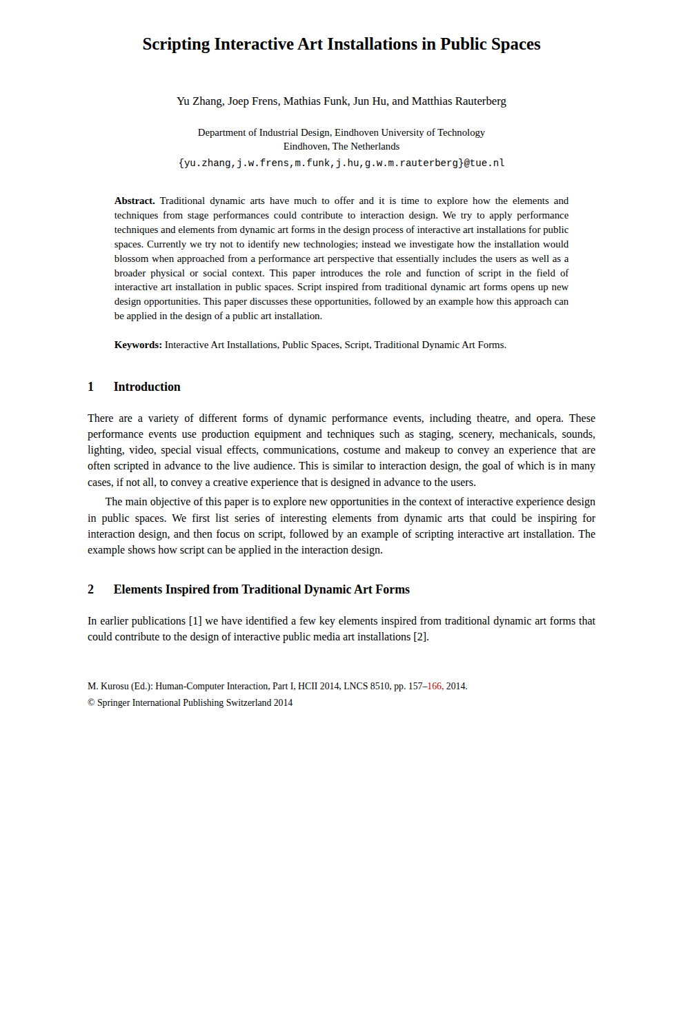Scripting Interactive Art Installations in Public Spaces
Yu Zhang, Joep Frens, Mathias Funk, Jun Hu, and Matthias Rauterberg
Department of Industrial Design, Eindhoven University of Technology
Eindhoven, The Netherlands
{yu.zhang,j.w.frens,m.funk,j.hu,g.w.m.rauterberg}@tue.nl
Abstract. Traditional dynamic arts have much to offer and it is time to explore how the elements and techniques from stage performances could contribute to interaction design. We try to apply performance techniques and elements from dynamic art forms in the design process of interactive art installations for public spaces. Currently we try not to identify new technologies; instead we investigate how the installation would blossom when approached from a performance art perspective that essentially includes the users as well as a broader physical or social context. This paper introduces the role and function of script in the field of interactive art installation in public spaces. Script inspired from traditional dynamic art forms opens up new design opportunities. This paper discusses these opportunities, followed by an example how this approach can be applied in the design of a public art installation.
Keywords: Interactive Art Installations, Public Spaces, Script, Traditional Dynamic Art Forms.
1 Introduction
There are a variety of different forms of dynamic performance events, including theatre, and opera. These performance events use production equipment and techniques such as staging, scenery, mechanicals, sounds, lighting, video, special visual effects, communications, costume and makeup to convey an experience that are often scripted in advance to the live audience. This is similar to interaction design, the goal of which is in many cases, if not all, to convey a creative experience that is designed in advance to the users.
The main objective of this paper is to explore new opportunities in the context of interactive experience design in public spaces. We first list series of interesting elements from dynamic arts that could be inspiring for interaction design, and then focus on script, followed by an example of scripting interactive art installation. The example shows how script can be applied in the interaction design.
2 Elements Inspired from Traditional Dynamic Art Forms
In earlier publications [1] we have identified a few key elements inspired from traditional dynamic art forms that could contribute to the design of interactive public media art installations [2].
M. Kurosu (Ed.): Human-Computer Interaction, Part I, HCII 2014, LNCS 8510, pp. 157–166, 2014.
© Springer International Publishing Switzerland 2014